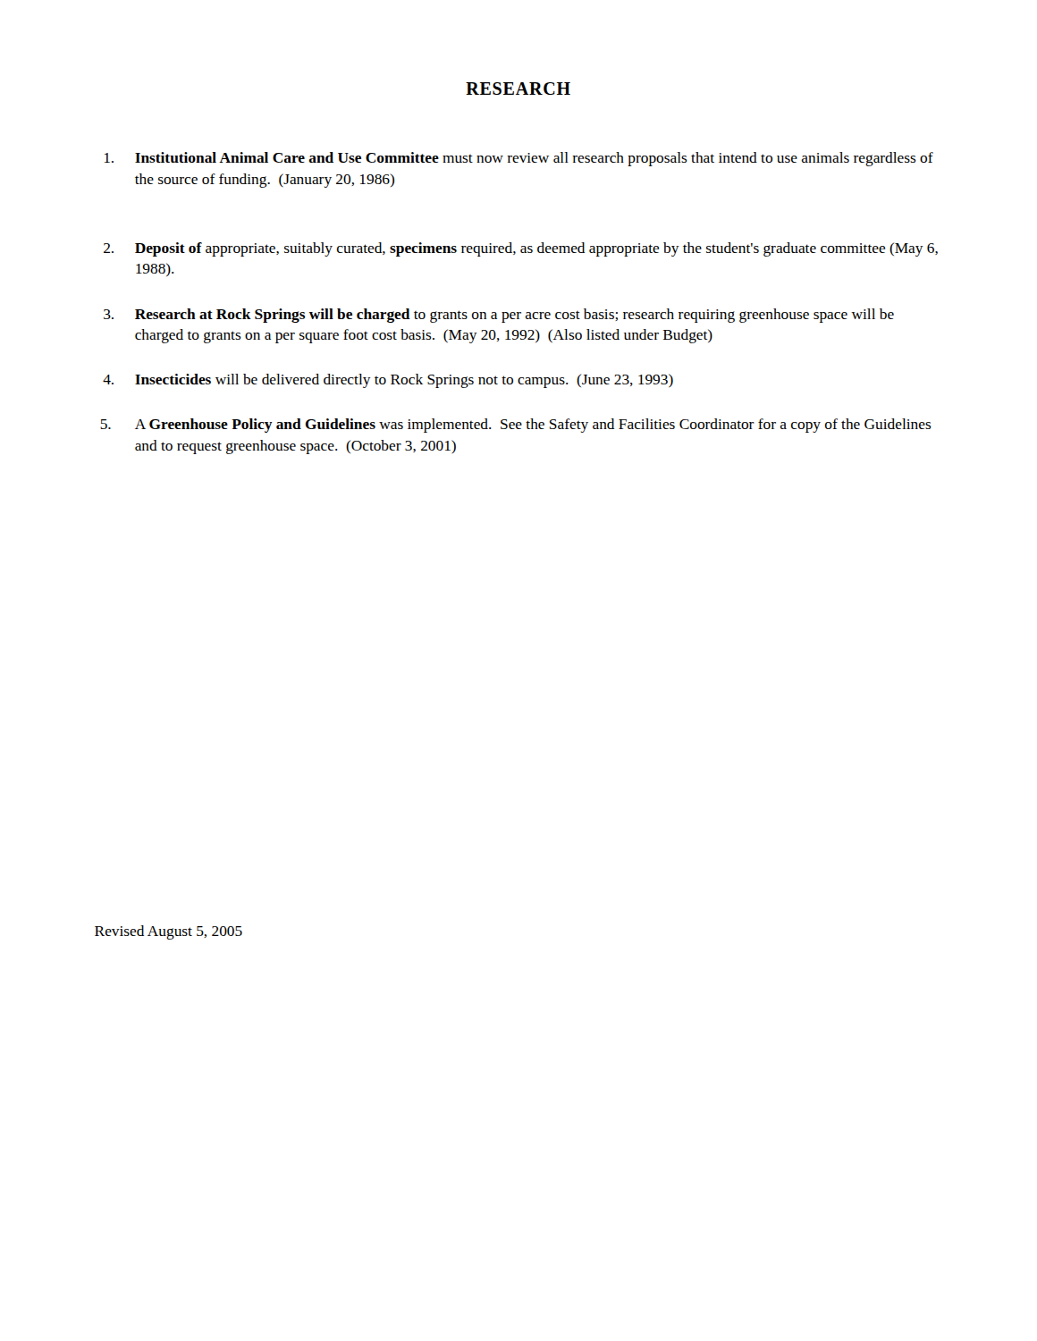RESEARCH
1. Institutional Animal Care and Use Committee must now review all research proposals that intend to use animals regardless of the source of funding. (January 20, 1986)
2. Deposit of appropriate, suitably curated, specimens required, as deemed appropriate by the student's graduate committee (May 6, 1988).
3. Research at Rock Springs will be charged to grants on a per acre cost basis; research requiring greenhouse space will be charged to grants on a per square foot cost basis. (May 20, 1992) (Also listed under Budget)
4. Insecticides will be delivered directly to Rock Springs not to campus. (June 23, 1993)
5. A Greenhouse Policy and Guidelines was implemented. See the Safety and Facilities Coordinator for a copy of the Guidelines and to request greenhouse space. (October 3, 2001)
Revised August 5, 2005